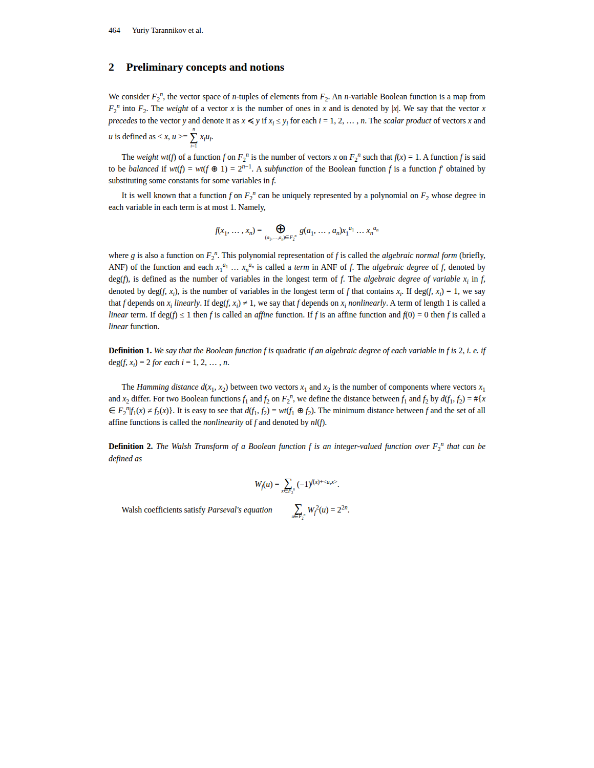464 Yuriy Tarannikov et al.
2 Preliminary concepts and notions
We consider F2n, the vector space of n-tuples of elements from F2. An n-variable Boolean function is a map from F2n into F2. The weight of a vector x is the number of ones in x and is denoted by |x|. We say that the vector x precedes to the vector y and denote it as x ≼ y if xi ≤ yi for each i = 1, 2, … , n. The scalar product of vectors x and u is defined as < x, u >= n∑i=1 xiui.
The weight wt(f) of a function f on F2n is the number of vectors x on F2n such that f(x) = 1. A function f is said to be balanced if wt(f) = wt(f ⊕ 1) = 2n−1. A subfunction of the Boolean function f is a function f′ obtained by substituting some constants for some variables in f.
It is well known that a function f on F2n can be uniquely represented by a polynomial on F2 whose degree in each variable in each term is at most 1. Namely,
f(x1, … , xn) = ⊕(a1,…,an)∈F2n g(a1, … , an)x1a1 … xnan
where g is also a function on F2n. This polynomial representation of f is called the algebraic normal form (briefly, ANF) of the function and each x1a1 … xnan is called a term in ANF of f. The algebraic degree of f, denoted by deg(f), is defined as the number of variables in the longest term of f. The algebraic degree of variable xi in f, denoted by deg(f, xi), is the number of variables in the longest term of f that contains xi. If deg(f, xi) = 1, we say that f depends on xi linearly. If deg(f, xi) ≠ 1, we say that f depends on xi nonlinearly. A term of length 1 is called a linear term. If deg(f) ≤ 1 then f is called an affine function. If f is an affine function and f(0) = 0 then f is called a linear function.
Definition 1. We say that the Boolean function f is quadratic if an algebraic degree of each variable in f is 2, i. e. if deg(f, xi) = 2 for each i = 1, 2, … , n.
The Hamming distance d(x1, x2) between two vectors x1 and x2 is the number of components where vectors x1 and x2 differ. For two Boolean functions f1 and f2 on F2n, we define the distance between f1 and f2 by d(f1, f2) = #{x ∈ F2n|f1(x) ≠ f2(x)}. It is easy to see that d(f1, f2) = wt(f1 ⊕ f2). The minimum distance between f and the set of all affine functions is called the nonlinearity of f and denoted by nl(f).
Definition 2. The Walsh Transform of a Boolean function f is an integer-valued function over F2n that can be defined as
Wf(u) = ∑x∈F2n (−1)f(x)+<u,x>.
Walsh coefficients satisfy Parseval's equation ∑u∈F2n Wf2(u) = 22n.